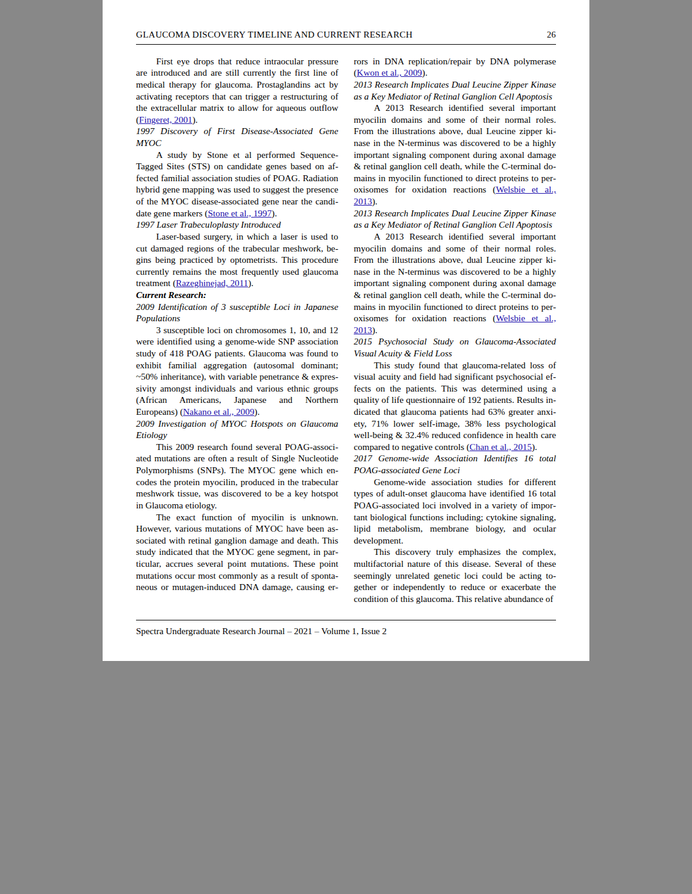Glaucoma Discovery Timeline and Current Research 26
First eye drops that reduce intraocular pressure are introduced and are still currently the first line of medical therapy for glaucoma. Prostaglandins act by activating receptors that can trigger a restructuring of the extracellular matrix to allow for aqueous outflow (Fingeret, 2001).
1997 Discovery of First Disease-Associated Gene MYOC
A study by Stone et al performed Sequence-Tagged Sites (STS) on candidate genes based on affected familial association studies of POAG. Radiation hybrid gene mapping was used to suggest the presence of the MYOC disease-associated gene near the candidate gene markers (Stone et al., 1997).
1997 Laser Trabeculoplasty Introduced
Laser-based surgery, in which a laser is used to cut damaged regions of the trabecular meshwork, begins being practiced by optometrists. This procedure currently remains the most frequently used glaucoma treatment (Razeghinejad, 2011).
Current Research:
2009 Identification of 3 susceptible Loci in Japanese Populations
3 susceptible loci on chromosomes 1, 10, and 12 were identified using a genome-wide SNP association study of 418 POAG patients. Glaucoma was found to exhibit familial aggregation (autosomal dominant; ~50% inheritance), with variable penetrance & expressivity amongst individuals and various ethnic groups (African Americans, Japanese and Northern Europeans) (Nakano et al., 2009).
2009 Investigation of MYOC Hotspots on Glaucoma Etiology
This 2009 research found several POAG-associated mutations are often a result of Single Nucleotide Polymorphisms (SNPs). The MYOC gene which encodes the protein myocilin, produced in the trabecular meshwork tissue, was discovered to be a key hotspot in Glaucoma etiology.
The exact function of myocilin is unknown. However, various mutations of MYOC have been associated with retinal ganglion damage and death. This study indicated that the MYOC gene segment, in particular, accrues several point mutations. These point mutations occur most commonly as a result of spontaneous or mutagen-induced DNA damage, causing errors in DNA replication/repair by DNA polymerase (Kwon et al., 2009).
2013 Research Implicates Dual Leucine Zipper Kinase as a Key Mediator of Retinal Ganglion Cell Apoptosis
A 2013 Research identified several important myocilin domains and some of their normal roles. From the illustrations above, dual Leucine zipper kinase in the N-terminus was discovered to be a highly important signaling component during axonal damage & retinal ganglion cell death, while the C-terminal domains in myocilin functioned to direct proteins to peroxisomes for oxidation reactions (Welsbie et al., 2013).
2013 Research Implicates Dual Leucine Zipper Kinase as a Key Mediator of Retinal Ganglion Cell Apoptosis
A 2013 Research identified several important myocilin domains and some of their normal roles. From the illustrations above, dual Leucine zipper kinase in the N-terminus was discovered to be a highly important signaling component during axonal damage & retinal ganglion cell death, while the C-terminal domains in myocilin functioned to direct proteins to peroxisomes for oxidation reactions (Welsbie et al., 2013).
2015 Psychosocial Study on Glaucoma-Associated Visual Acuity & Field Loss
This study found that glaucoma-related loss of visual acuity and field had significant psychosocial effects on the patients. This was determined using a quality of life questionnaire of 192 patients. Results indicated that glaucoma patients had 63% greater anxiety, 71% lower self-image, 38% less psychological well-being & 32.4% reduced confidence in health care compared to negative controls (Chan et al., 2015).
2017 Genome-wide Association Identifies 16 total POAG-associated Gene Loci
Genome-wide association studies for different types of adult-onset glaucoma have identified 16 total POAG-associated loci involved in a variety of important biological functions including; cytokine signaling, lipid metabolism, membrane biology, and ocular development.
This discovery truly emphasizes the complex, multifactorial nature of this disease. Several of these seemingly unrelated genetic loci could be acting together or independently to reduce or exacerbate the condition of this glaucoma. This relative abundance of
Spectra Undergraduate Research Journal – 2021 – Volume 1, Issue 2